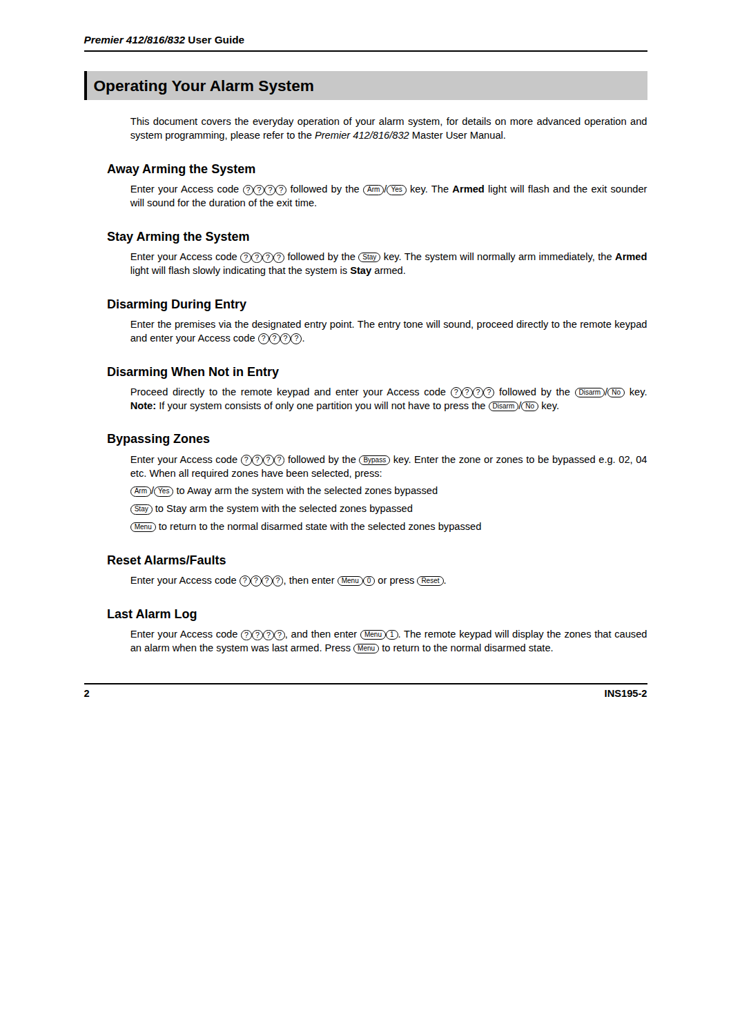Premier 412/816/832 User Guide
Operating Your Alarm System
This document covers the everyday operation of your alarm system, for details on more advanced operation and system programming, please refer to the Premier 412/816/832 Master User Manual.
Away Arming the System
Enter your Access code ???? followed by the Arm/Yes key. The Armed light will flash and the exit sounder will sound for the duration of the exit time.
Stay Arming the System
Enter your Access code ???? followed by the Stay key. The system will normally arm immediately, the Armed light will flash slowly indicating that the system is Stay armed.
Disarming During Entry
Enter the premises via the designated entry point. The entry tone will sound, proceed directly to the remote keypad and enter your Access code ????.
Disarming When Not in Entry
Proceed directly to the remote keypad and enter your Access code ???? followed by the Disarm/No key. Note: If your system consists of only one partition you will not have to press the Disarm/No key.
Bypassing Zones
Enter your Access code ???? followed by the Bypass key. Enter the zone or zones to be bypassed e.g. 02, 04 etc. When all required zones have been selected, press:
Arm/Yes to Away arm the system with the selected zones bypassed
Stay to Stay arm the system with the selected zones bypassed
Menu to return to the normal disarmed state with the selected zones bypassed
Reset Alarms/Faults
Enter your Access code ????, then enter Menu 0 or press Reset.
Last Alarm Log
Enter your Access code ????, and then enter Menu 1. The remote keypad will display the zones that caused an alarm when the system was last armed. Press Menu to return to the normal disarmed state.
2 INS195-2